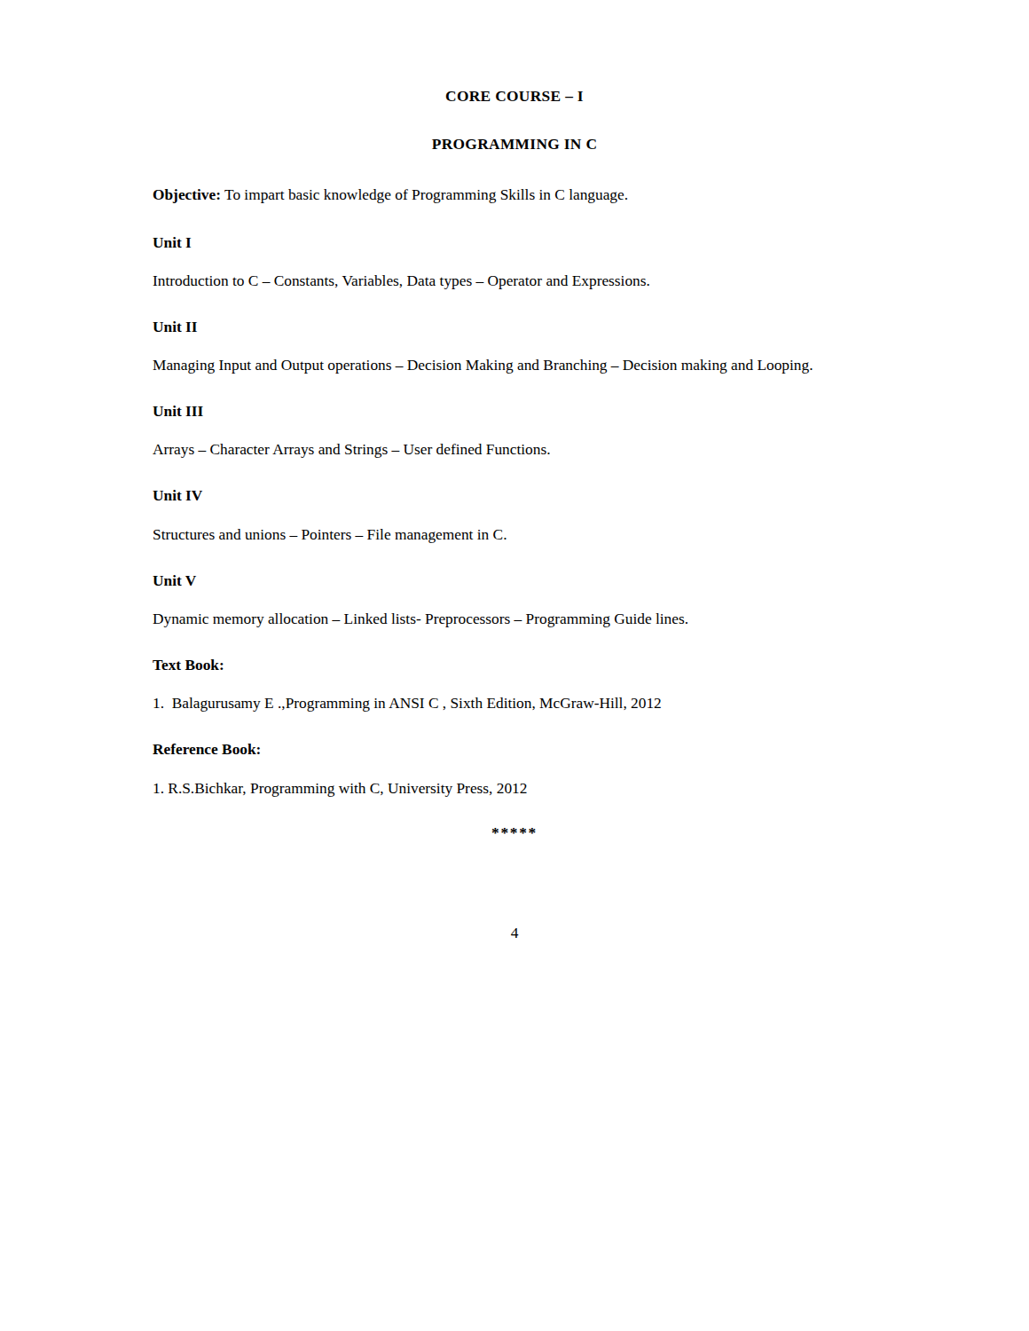CORE COURSE – I
PROGRAMMING IN C
Objective: To impart basic knowledge of Programming Skills in C language.
Unit I
Introduction to C – Constants, Variables, Data types – Operator and Expressions.
Unit II
Managing Input and Output operations – Decision Making and Branching – Decision making and Looping.
Unit III
Arrays – Character Arrays and Strings – User defined Functions.
Unit IV
Structures and unions – Pointers – File management in C.
Unit V
Dynamic memory allocation – Linked lists- Preprocessors – Programming Guide lines.
Text Book:
1. Balagurusamy E .,Programming in ANSI C , Sixth Edition, McGraw-Hill, 2012
Reference Book:
1. R.S.Bichkar, Programming with C, University Press, 2012
*****
4